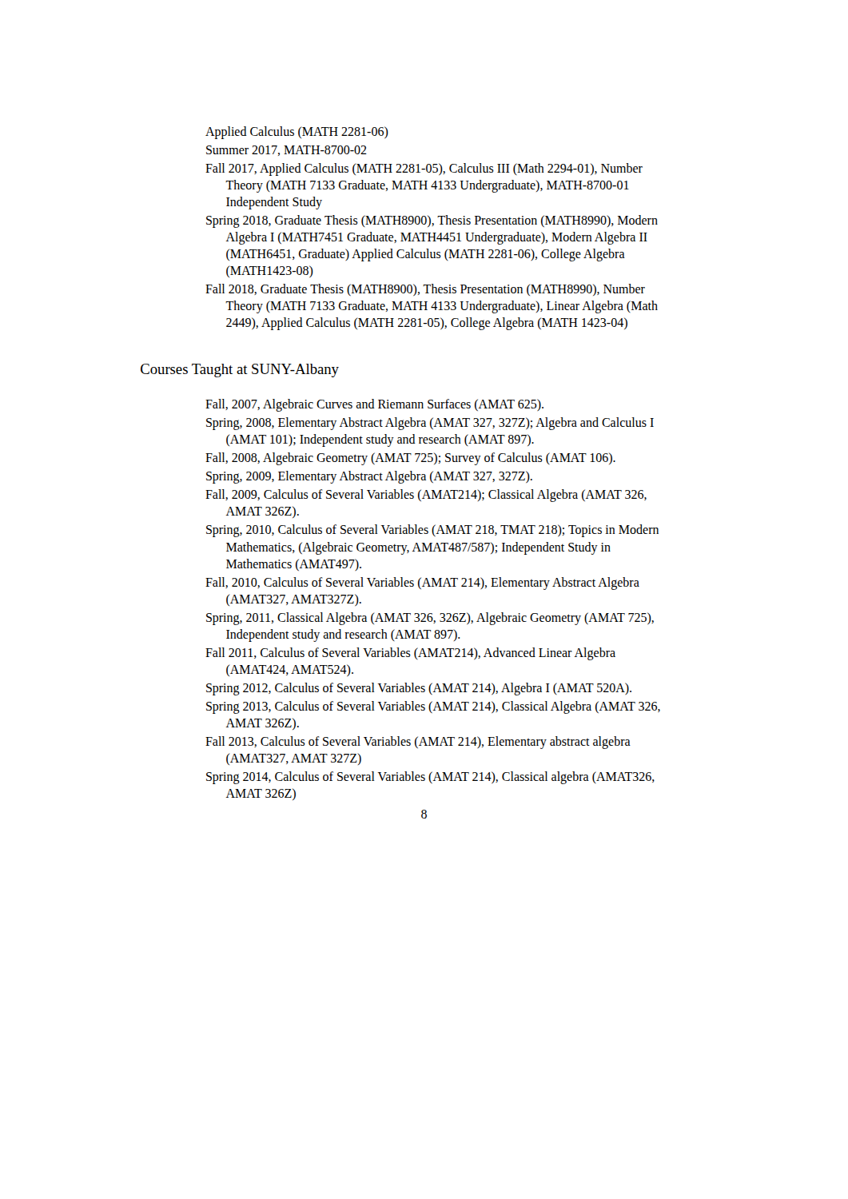Applied Calculus (MATH 2281-06)
Summer 2017, MATH-8700-02
Fall 2017, Applied Calculus (MATH 2281-05), Calculus III (Math 2294-01), Number Theory (MATH 7133 Graduate, MATH 4133 Undergraduate), MATH-8700-01 Independent Study
Spring 2018, Graduate Thesis (MATH8900), Thesis Presentation (MATH8990), Modern Algebra I (MATH7451 Graduate, MATH4451 Undergraduate), Modern Algebra II (MATH6451, Graduate) Applied Calculus (MATH 2281-06), College Algebra (MATH1423-08)
Fall 2018, Graduate Thesis (MATH8900), Thesis Presentation (MATH8990), Number Theory (MATH 7133 Graduate, MATH 4133 Undergraduate), Linear Algebra (Math 2449), Applied Calculus (MATH 2281-05), College Algebra (MATH 1423-04)
Courses Taught at SUNY-Albany
Fall, 2007, Algebraic Curves and Riemann Surfaces (AMAT 625).
Spring, 2008, Elementary Abstract Algebra (AMAT 327, 327Z); Algebra and Calculus I (AMAT 101); Independent study and research (AMAT 897).
Fall, 2008, Algebraic Geometry (AMAT 725); Survey of Calculus (AMAT 106).
Spring, 2009, Elementary Abstract Algebra (AMAT 327, 327Z).
Fall, 2009, Calculus of Several Variables (AMAT214); Classical Algebra (AMAT 326, AMAT 326Z).
Spring, 2010, Calculus of Several Variables (AMAT 218, TMAT 218); Topics in Modern Mathematics, (Algebraic Geometry, AMAT487/587); Independent Study in Mathematics (AMAT497).
Fall, 2010, Calculus of Several Variables (AMAT 214), Elementary Abstract Algebra (AMAT327, AMAT327Z).
Spring, 2011, Classical Algebra (AMAT 326, 326Z), Algebraic Geometry (AMAT 725), Independent study and research (AMAT 897).
Fall 2011, Calculus of Several Variables (AMAT214), Advanced Linear Algebra (AMAT424, AMAT524).
Spring 2012, Calculus of Several Variables (AMAT 214), Algebra I (AMAT 520A).
Spring 2013, Calculus of Several Variables (AMAT 214), Classical Algebra (AMAT 326, AMAT 326Z).
Fall 2013, Calculus of Several Variables (AMAT 214), Elementary abstract algebra (AMAT327, AMAT 327Z)
Spring 2014, Calculus of Several Variables (AMAT 214), Classical algebra (AMAT326, AMAT 326Z)
8